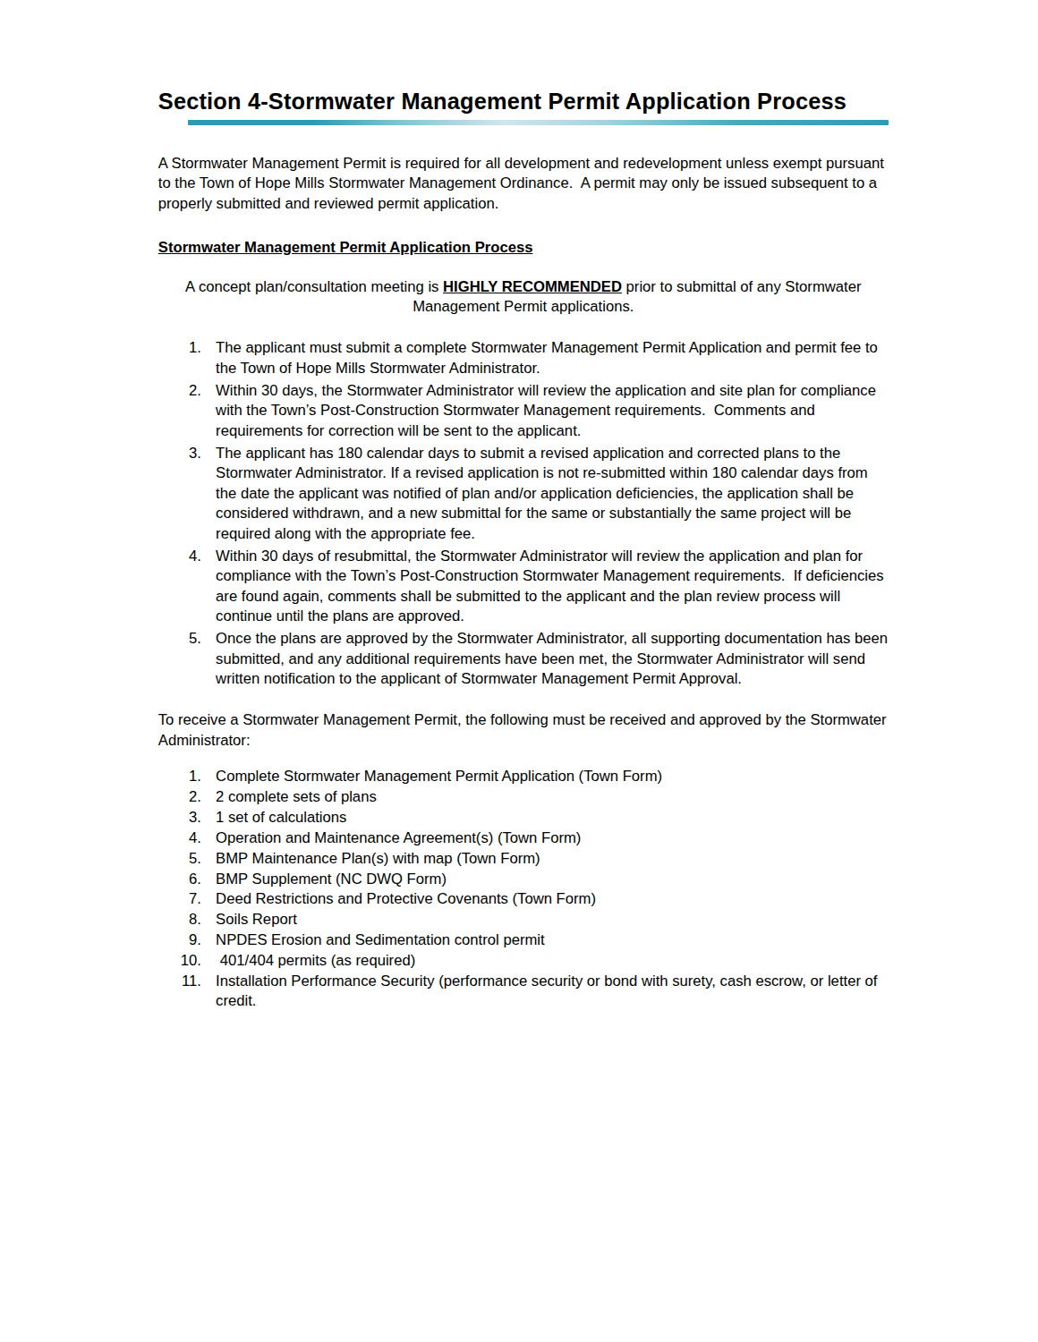Section 4-Stormwater Management Permit Application Process
A Stormwater Management Permit is required for all development and redevelopment unless exempt pursuant to the Town of Hope Mills Stormwater Management Ordinance. A permit may only be issued subsequent to a properly submitted and reviewed permit application.
Stormwater Management Permit Application Process
A concept plan/consultation meeting is HIGHLY RECOMMENDED prior to submittal of any Stormwater Management Permit applications.
The applicant must submit a complete Stormwater Management Permit Application and permit fee to the Town of Hope Mills Stormwater Administrator.
Within 30 days, the Stormwater Administrator will review the application and site plan for compliance with the Town’s Post-Construction Stormwater Management requirements. Comments and requirements for correction will be sent to the applicant.
The applicant has 180 calendar days to submit a revised application and corrected plans to the Stormwater Administrator. If a revised application is not re-submitted within 180 calendar days from the date the applicant was notified of plan and/or application deficiencies, the application shall be considered withdrawn, and a new submittal for the same or substantially the same project will be required along with the appropriate fee.
Within 30 days of resubmittal, the Stormwater Administrator will review the application and plan for compliance with the Town’s Post-Construction Stormwater Management requirements. If deficiencies are found again, comments shall be submitted to the applicant and the plan review process will continue until the plans are approved.
Once the plans are approved by the Stormwater Administrator, all supporting documentation has been submitted, and any additional requirements have been met, the Stormwater Administrator will send written notification to the applicant of Stormwater Management Permit Approval.
To receive a Stormwater Management Permit, the following must be received and approved by the Stormwater Administrator:
Complete Stormwater Management Permit Application (Town Form)
2 complete sets of plans
1 set of calculations
Operation and Maintenance Agreement(s) (Town Form)
BMP Maintenance Plan(s) with map (Town Form)
BMP Supplement (NC DWQ Form)
Deed Restrictions and Protective Covenants (Town Form)
Soils Report
NPDES Erosion and Sedimentation control permit
401/404 permits (as required)
Installation Performance Security (performance security or bond with surety, cash escrow, or letter of credit.